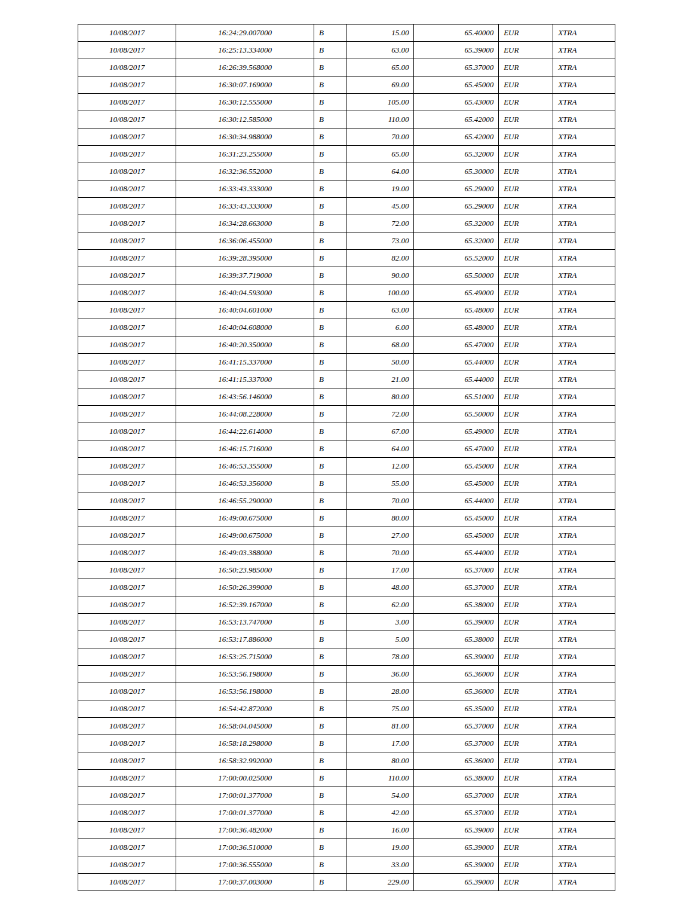| 10/08/2017 | 16:24:29.007000 | B | 15.00 | 65.40000 | EUR | XTRA |
| 10/08/2017 | 16:25:13.334000 | B | 63.00 | 65.39000 | EUR | XTRA |
| 10/08/2017 | 16:26:39.568000 | B | 65.00 | 65.37000 | EUR | XTRA |
| 10/08/2017 | 16:30:07.169000 | B | 69.00 | 65.45000 | EUR | XTRA |
| 10/08/2017 | 16:30:12.555000 | B | 105.00 | 65.43000 | EUR | XTRA |
| 10/08/2017 | 16:30:12.585000 | B | 110.00 | 65.42000 | EUR | XTRA |
| 10/08/2017 | 16:30:34.988000 | B | 70.00 | 65.42000 | EUR | XTRA |
| 10/08/2017 | 16:31:23.255000 | B | 65.00 | 65.32000 | EUR | XTRA |
| 10/08/2017 | 16:32:36.552000 | B | 64.00 | 65.30000 | EUR | XTRA |
| 10/08/2017 | 16:33:43.333000 | B | 19.00 | 65.29000 | EUR | XTRA |
| 10/08/2017 | 16:33:43.333000 | B | 45.00 | 65.29000 | EUR | XTRA |
| 10/08/2017 | 16:34:28.663000 | B | 72.00 | 65.32000 | EUR | XTRA |
| 10/08/2017 | 16:36:06.455000 | B | 73.00 | 65.32000 | EUR | XTRA |
| 10/08/2017 | 16:39:28.395000 | B | 82.00 | 65.52000 | EUR | XTRA |
| 10/08/2017 | 16:39:37.719000 | B | 90.00 | 65.50000 | EUR | XTRA |
| 10/08/2017 | 16:40:04.593000 | B | 100.00 | 65.49000 | EUR | XTRA |
| 10/08/2017 | 16:40:04.601000 | B | 63.00 | 65.48000 | EUR | XTRA |
| 10/08/2017 | 16:40:04.608000 | B | 6.00 | 65.48000 | EUR | XTRA |
| 10/08/2017 | 16:40:20.350000 | B | 68.00 | 65.47000 | EUR | XTRA |
| 10/08/2017 | 16:41:15.337000 | B | 50.00 | 65.44000 | EUR | XTRA |
| 10/08/2017 | 16:41:15.337000 | B | 21.00 | 65.44000 | EUR | XTRA |
| 10/08/2017 | 16:43:56.146000 | B | 80.00 | 65.51000 | EUR | XTRA |
| 10/08/2017 | 16:44:08.228000 | B | 72.00 | 65.50000 | EUR | XTRA |
| 10/08/2017 | 16:44:22.614000 | B | 67.00 | 65.49000 | EUR | XTRA |
| 10/08/2017 | 16:46:15.716000 | B | 64.00 | 65.47000 | EUR | XTRA |
| 10/08/2017 | 16:46:53.355000 | B | 12.00 | 65.45000 | EUR | XTRA |
| 10/08/2017 | 16:46:53.356000 | B | 55.00 | 65.45000 | EUR | XTRA |
| 10/08/2017 | 16:46:55.290000 | B | 70.00 | 65.44000 | EUR | XTRA |
| 10/08/2017 | 16:49:00.675000 | B | 80.00 | 65.45000 | EUR | XTRA |
| 10/08/2017 | 16:49:00.675000 | B | 27.00 | 65.45000 | EUR | XTRA |
| 10/08/2017 | 16:49:03.388000 | B | 70.00 | 65.44000 | EUR | XTRA |
| 10/08/2017 | 16:50:23.985000 | B | 17.00 | 65.37000 | EUR | XTRA |
| 10/08/2017 | 16:50:26.399000 | B | 48.00 | 65.37000 | EUR | XTRA |
| 10/08/2017 | 16:52:39.167000 | B | 62.00 | 65.38000 | EUR | XTRA |
| 10/08/2017 | 16:53:13.747000 | B | 3.00 | 65.39000 | EUR | XTRA |
| 10/08/2017 | 16:53:17.886000 | B | 5.00 | 65.38000 | EUR | XTRA |
| 10/08/2017 | 16:53:25.715000 | B | 78.00 | 65.39000 | EUR | XTRA |
| 10/08/2017 | 16:53:56.198000 | B | 36.00 | 65.36000 | EUR | XTRA |
| 10/08/2017 | 16:53:56.198000 | B | 28.00 | 65.36000 | EUR | XTRA |
| 10/08/2017 | 16:54:42.872000 | B | 75.00 | 65.35000 | EUR | XTRA |
| 10/08/2017 | 16:58:04.045000 | B | 81.00 | 65.37000 | EUR | XTRA |
| 10/08/2017 | 16:58:18.298000 | B | 17.00 | 65.37000 | EUR | XTRA |
| 10/08/2017 | 16:58:32.992000 | B | 80.00 | 65.36000 | EUR | XTRA |
| 10/08/2017 | 17:00:00.025000 | B | 110.00 | 65.38000 | EUR | XTRA |
| 10/08/2017 | 17:00:01.377000 | B | 54.00 | 65.37000 | EUR | XTRA |
| 10/08/2017 | 17:00:01.377000 | B | 42.00 | 65.37000 | EUR | XTRA |
| 10/08/2017 | 17:00:36.482000 | B | 16.00 | 65.39000 | EUR | XTRA |
| 10/08/2017 | 17:00:36.510000 | B | 19.00 | 65.39000 | EUR | XTRA |
| 10/08/2017 | 17:00:36.555000 | B | 33.00 | 65.39000 | EUR | XTRA |
| 10/08/2017 | 17:00:37.003000 | B | 229.00 | 65.39000 | EUR | XTRA |